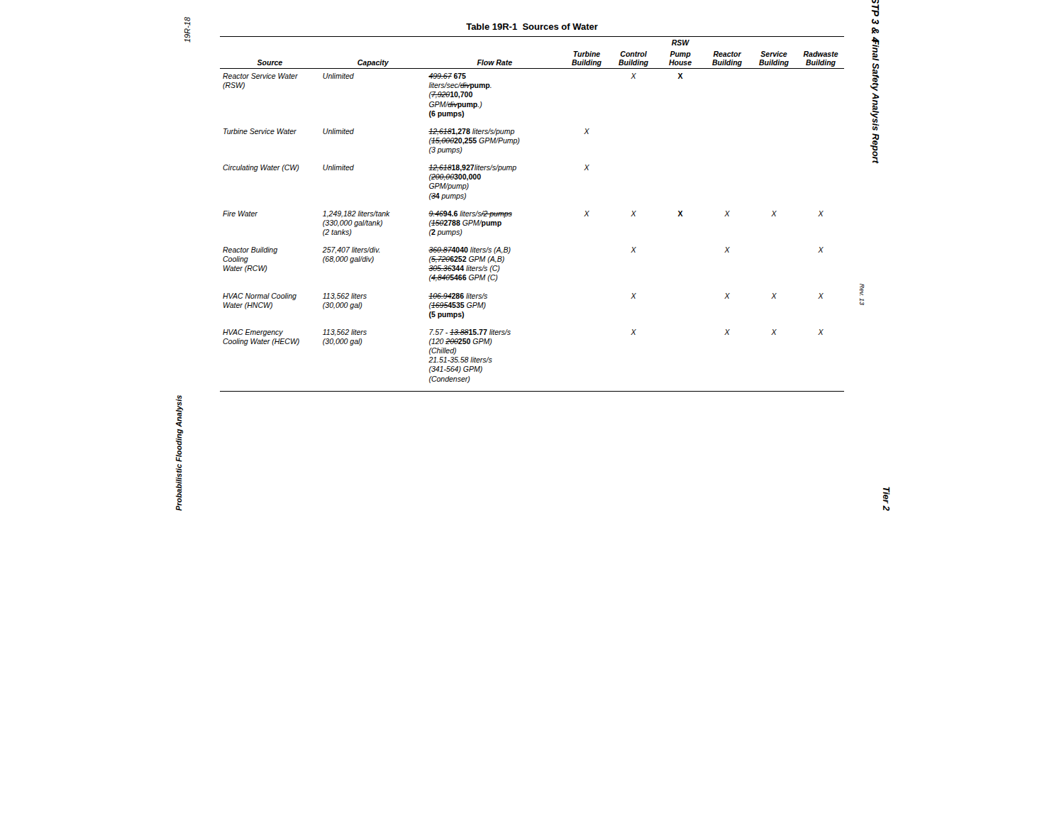19R-18
Probabilistic Flooding Analysis
STP 3 & 4
Final Safety Analysis Report
Rev. 13
Tier 2
Table 19R-1 Sources of Water
| | | | | | RSW | | | |
| --- | --- | --- | --- | --- | --- | --- | --- | --- |
| Source | Capacity | Flow Rate | Turbine Building | Control Building | Pump House | Reactor Building | Service Building | Radwaste Building |
| Reactor Service Water (RSW) | Unlimited | 499.67 675 liters/sec/ div pump . ( 7,920 10,700 GPM/ div pump .) (6 pumps) | | X | X | | | |
| Turbine Service Water | Unlimited | 12,618 1,278 liters/s/pump ( 15,000 20,255 GPM/Pump) (3 pumps) | X | | | | | |
| Circulating Water (CW) | Unlimited | 12,618 18,927 liters/s/pump ( 200,00 300,000 GPM/pump) ( 3 4 pumps) | X | | | | | |
| Fire Water | 1,249,182 liters/tank (330,000 gal/tank) (2 tanks) | 9.46 94.6 liters/s /2 pumps ( 150 2788 GPM/ pump ( 2 pumps) | X | X | X | X | X | X |
| Reactor Building Cooling Water (RCW) | 257,407 liters/div. (68,000 gal/div) | 360.87 4040 liters/s (A,B) ( 5,720 6252 GPM (A,B) 305.36 344 liters/s (C) ( 4,840 5466 GPM (C) | | X | | X | | X |
| HVAC Normal Cooling Water (HNCW) | 113,562 liters (30,000 gal) | 106.94 286 liters/s ( 1695 4535 GPM) (5 pumps) | | X | | X | X | X |
| HVAC Emergency Cooling Water (HECW) | 113,562 liters (30,000 gal) | 7.57 - 13.88 15.77 liters/s (120 200 250 GPM) (Chilled) 21.51-35.58 liters/s (341-564) GPM) (Condenser) | | X | | X | X | X |